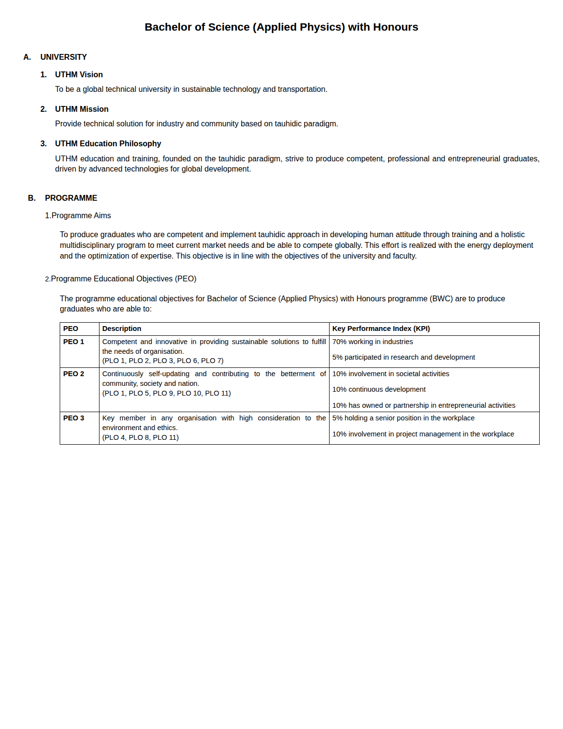Bachelor of Science (Applied Physics) with Honours
A. UNIVERSITY
1. UTHM Vision
To be a global technical university in sustainable technology and transportation.
2. UTHM Mission
Provide technical solution for industry and community based on tauhidic paradigm.
3. UTHM Education Philosophy
UTHM education and training, founded on the tauhidic paradigm, strive to produce competent, professional and entrepreneurial graduates, driven by advanced technologies for global development.
B. PROGRAMME
1. Programme Aims
To produce graduates who are competent and implement tauhidic approach in developing human attitude through training and a holistic multidisciplinary program to meet current market needs and be able to compete globally. This effort is realized with the energy deployment and the optimization of expertise. This objective is in line with the objectives of the university and faculty.
2. Programme Educational Objectives (PEO)
The programme educational objectives for Bachelor of Science (Applied Physics) with Honours programme (BWC) are to produce graduates who are able to:
| PEO | Description | Key Performance Index (KPI) |
| --- | --- | --- |
| PEO 1 | Competent and innovative in providing sustainable solutions to fulfill the needs of organisation. (PLO 1, PLO 2, PLO 3, PLO 6, PLO 7) | 70% working in industries 5% participated in research and development |
| PEO 2 | Continuously self-updating and contributing to the betterment of community, society and nation. (PLO 1, PLO 5, PLO 9, PLO 10, PLO 11) | 10% involvement in societal activities 10% continuous development 10% has owned or partnership in entrepreneurial activities |
| PEO 3 | Key member in any organisation with high consideration to the environment and ethics. (PLO 4, PLO 8, PLO 11) | 5% holding a senior position in the workplace 10% involvement in project management in the workplace |